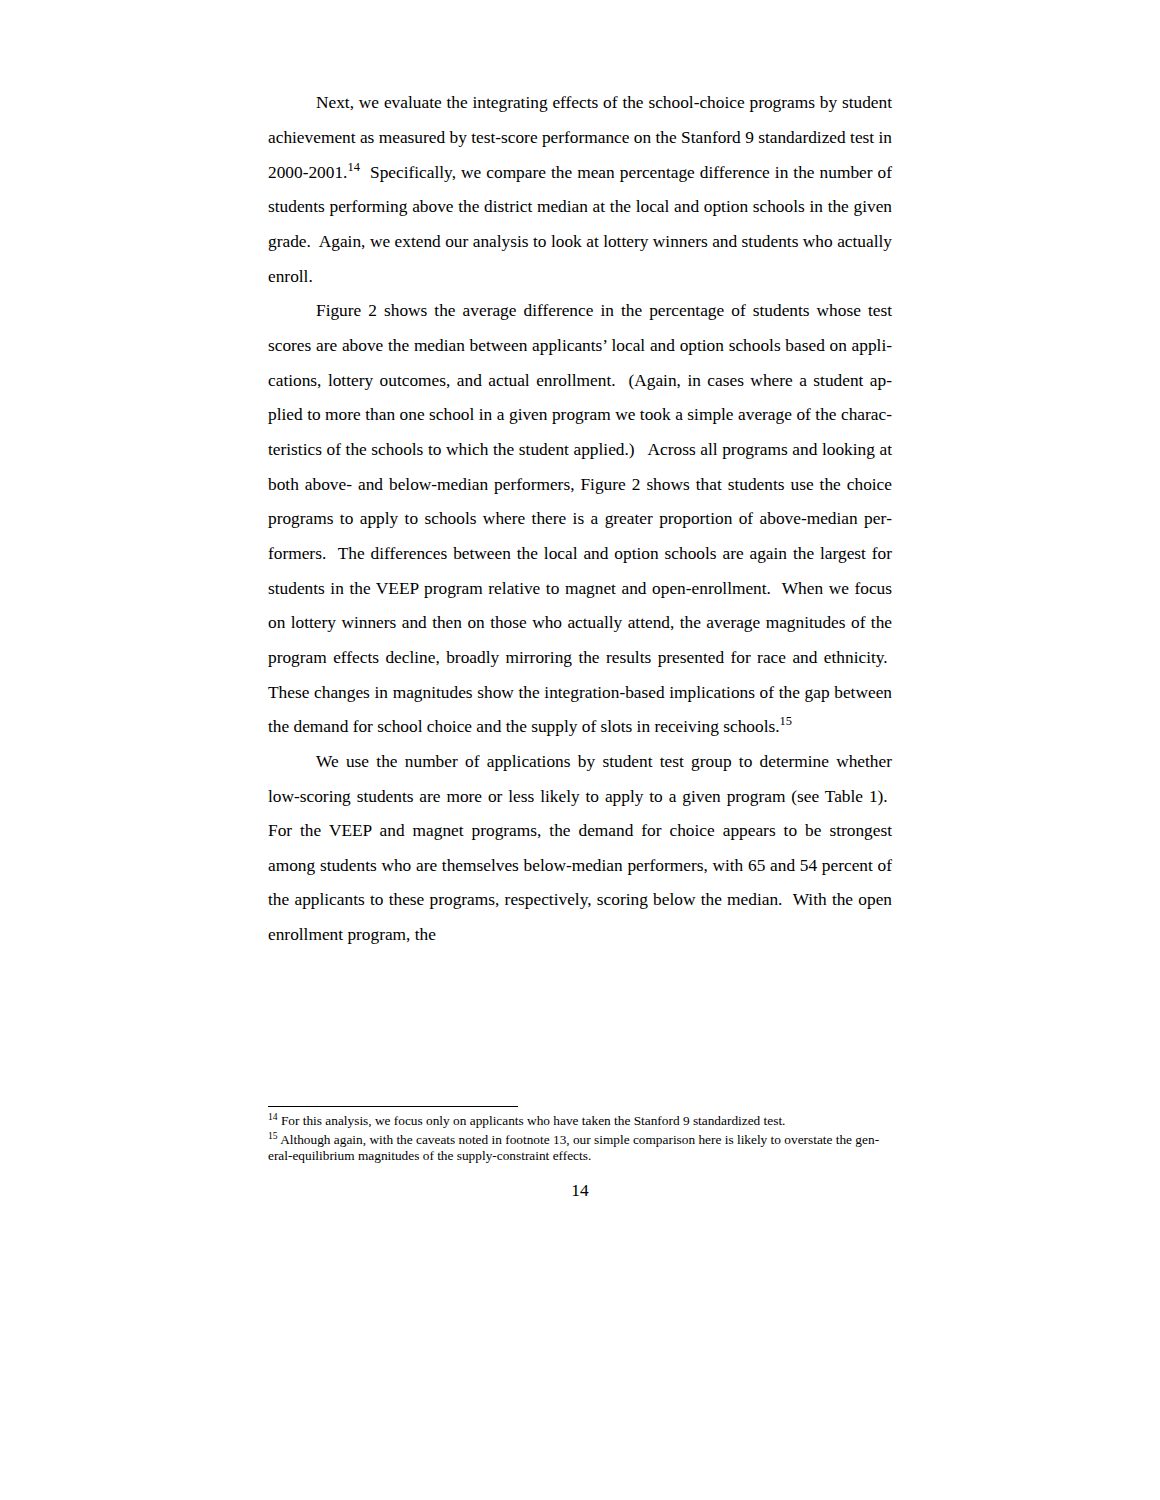Next, we evaluate the integrating effects of the school-choice programs by student achievement as measured by test-score performance on the Stanford 9 standardized test in 2000-2001.14 Specifically, we compare the mean percentage difference in the number of students performing above the district median at the local and option schools in the given grade. Again, we extend our analysis to look at lottery winners and students who actually enroll.
Figure 2 shows the average difference in the percentage of students whose test scores are above the median between applicants’ local and option schools based on applications, lottery outcomes, and actual enrollment. (Again, in cases where a student applied to more than one school in a given program we took a simple average of the characteristics of the schools to which the student applied.) Across all programs and looking at both above- and below-median performers, Figure 2 shows that students use the choice programs to apply to schools where there is a greater proportion of above-median performers. The differences between the local and option schools are again the largest for students in the VEEP program relative to magnet and open-enrollment. When we focus on lottery winners and then on those who actually attend, the average magnitudes of the program effects decline, broadly mirroring the results presented for race and ethnicity. These changes in magnitudes show the integration-based implications of the gap between the demand for school choice and the supply of slots in receiving schools.15
We use the number of applications by student test group to determine whether low-scoring students are more or less likely to apply to a given program (see Table 1). For the VEEP and magnet programs, the demand for choice appears to be strongest among students who are themselves below-median performers, with 65 and 54 percent of the applicants to these programs, respectively, scoring below the median. With the open enrollment program, the
14 For this analysis, we focus only on applicants who have taken the Stanford 9 standardized test.
15 Although again, with the caveats noted in footnote 13, our simple comparison here is likely to overstate the general-equilibrium magnitudes of the supply-constraint effects.
14